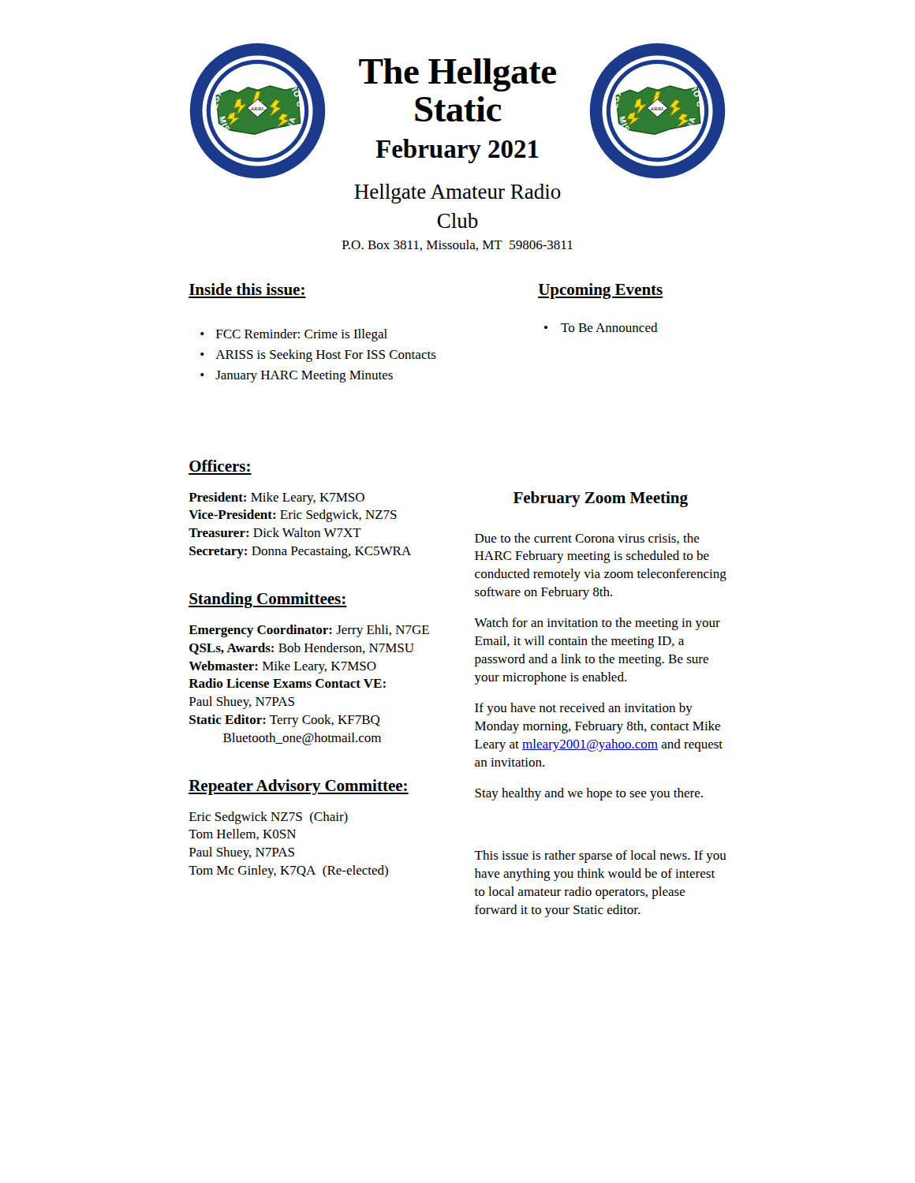ARRL HELLGATE AMATEUR RADIO CLUB MISSOULA • MONTANA
The Hellgate Static
February 2021
Hellgate Amateur Radio Club
P.O. Box 3811, Missoula, MT 59806-3811
ARRL HELLGATE AMATEUR RADIO CLUB MISSOULA • MONTANA
Inside this issue:
FCC Reminder: Crime is Illegal
ARISS is Seeking Host For ISS Contacts
January HARC Meeting Minutes
Upcoming Events
To Be Announced
Officers:
President: Mike Leary, K7MSO
Vice-President: Eric Sedgwick, NZ7S
Treasurer: Dick Walton W7XT
Secretary: Donna Pecastaing, KC5WRA
Standing Committees:
Emergency Coordinator: Jerry Ehli, N7GE
QSLs, Awards: Bob Henderson, N7MSU
Webmaster: Mike Leary, K7MSO
Radio License Exams Contact VE:
Paul Shuey, N7PAS
Static Editor: Terry Cook, KF7BQ
Bluetooth_one@hotmail.com
Repeater Advisory Committee:
Eric Sedgwick NZ7S (Chair)
Tom Hellem, K0SN
Paul Shuey, N7PAS
Tom Mc Ginley, K7QA (Re-elected)
February Zoom Meeting
Due to the current Corona virus crisis, the HARC February meeting is scheduled to be conducted remotely via zoom teleconferencing software on February 8th.
Watch for an invitation to the meeting in your Email, it will contain the meeting ID, a password and a link to the meeting. Be sure your microphone is enabled.
If you have not received an invitation by Monday morning, February 8th, contact Mike Leary at mleary2001@yahoo.com and request an invitation.
Stay healthy and we hope to see you there.
This issue is rather sparse of local news. If you have anything you think would be of interest to local amateur radio operators, please forward it to your Static editor.